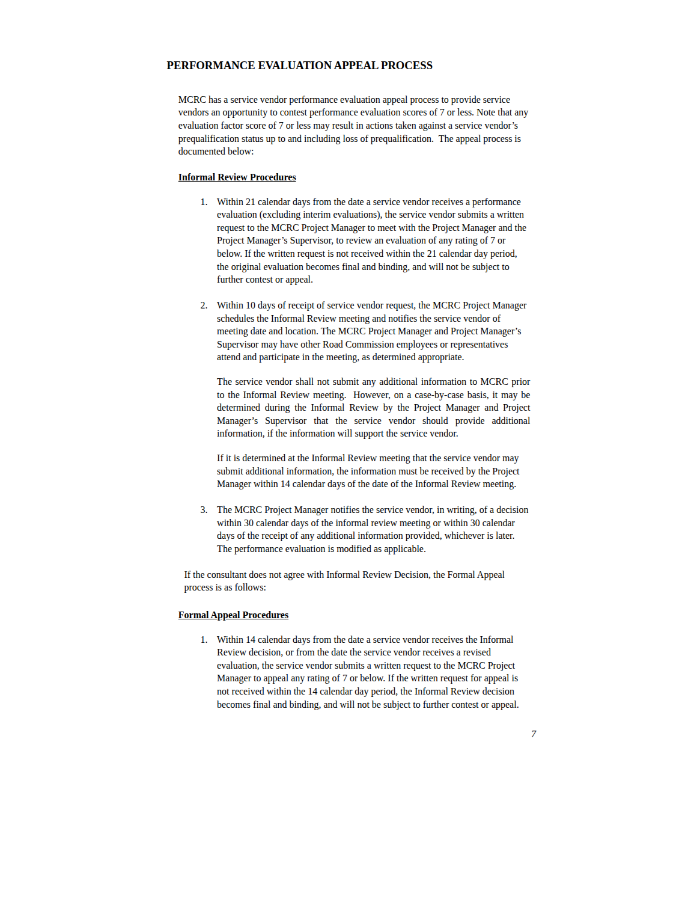PERFORMANCE EVALUATION APPEAL PROCESS
MCRC has a service vendor performance evaluation appeal process to provide service vendors an opportunity to contest performance evaluation scores of 7 or less. Note that any evaluation factor score of 7 or less may result in actions taken against a service vendor’s prequalification status up to and including loss of prequalification. The appeal process is documented below:
Informal Review Procedures
Within 21 calendar days from the date a service vendor receives a performance evaluation (excluding interim evaluations), the service vendor submits a written request to the MCRC Project Manager to meet with the Project Manager and the Project Manager’s Supervisor, to review an evaluation of any rating of 7 or below. If the written request is not received within the 21 calendar day period, the original evaluation becomes final and binding, and will not be subject to further contest or appeal.
Within 10 days of receipt of service vendor request, the MCRC Project Manager schedules the Informal Review meeting and notifies the service vendor of meeting date and location. The MCRC Project Manager and Project Manager’s Supervisor may have other Road Commission employees or representatives attend and participate in the meeting, as determined appropriate.
The service vendor shall not submit any additional information to MCRC prior to the Informal Review meeting. However, on a case-by-case basis, it may be determined during the Informal Review by the Project Manager and Project Manager’s Supervisor that the service vendor should provide additional information, if the information will support the service vendor.
If it is determined at the Informal Review meeting that the service vendor may submit additional information, the information must be received by the Project Manager within 14 calendar days of the date of the Informal Review meeting.
The MCRC Project Manager notifies the service vendor, in writing, of a decision within 30 calendar days of the informal review meeting or within 30 calendar days of the receipt of any additional information provided, whichever is later. The performance evaluation is modified as applicable.
If the consultant does not agree with Informal Review Decision, the Formal Appeal process is as follows:
Formal Appeal Procedures
Within 14 calendar days from the date a service vendor receives the Informal Review decision, or from the date the service vendor receives a revised evaluation, the service vendor submits a written request to the MCRC Project Manager to appeal any rating of 7 or below. If the written request for appeal is not received within the 14 calendar day period, the Informal Review decision becomes final and binding, and will not be subject to further contest or appeal.
7